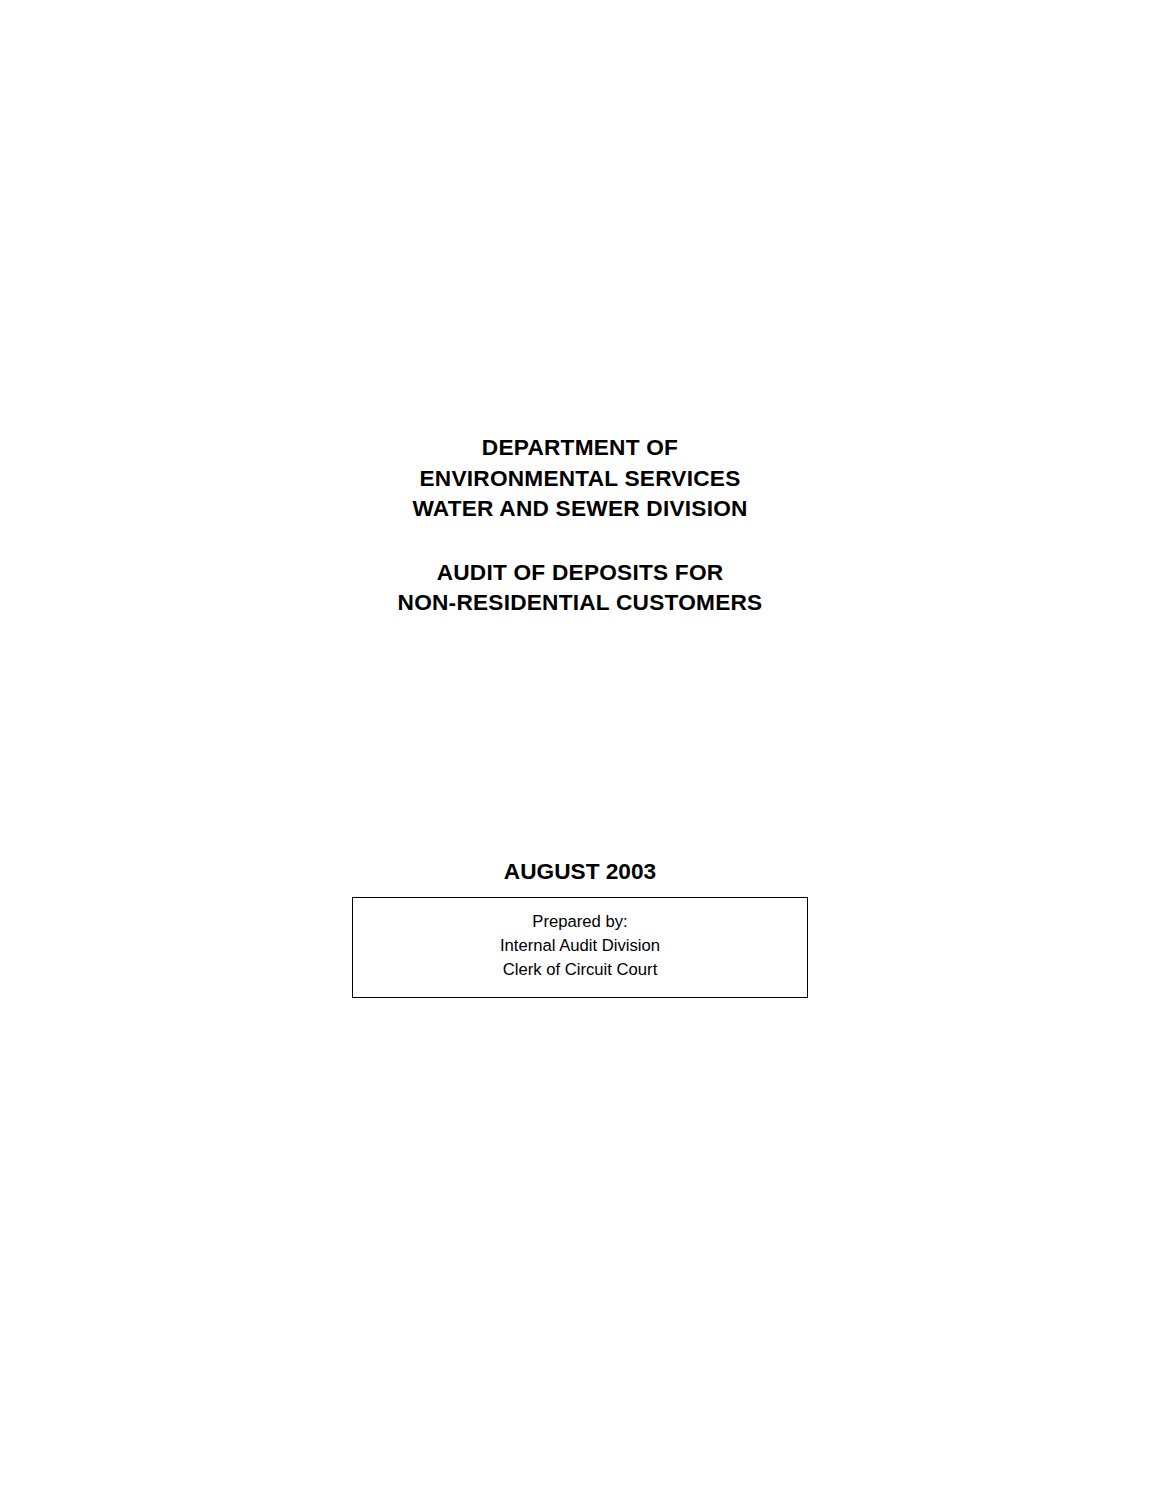DEPARTMENT OF
ENVIRONMENTAL SERVICES
WATER AND SEWER DIVISION
AUDIT OF DEPOSITS FOR
NON-RESIDENTIAL CUSTOMERS
AUGUST 2003
Prepared by:
Internal Audit Division
Clerk of Circuit Court